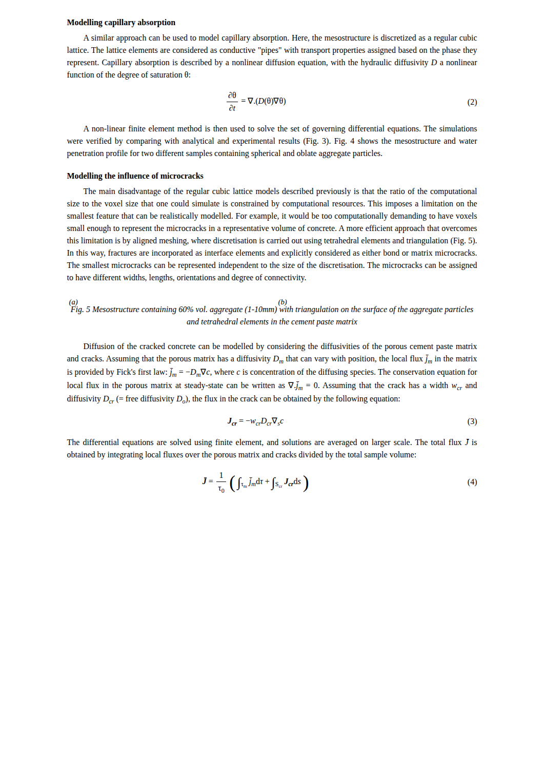Modelling capillary absorption
A similar approach can be used to model capillary absorption. Here, the mesostructure is discretized as a regular cubic lattice. The lattice elements are considered as conductive "pipes" with transport properties assigned based on the phase they represent. Capillary absorption is described by a nonlinear diffusion equation, with the hydraulic diffusivity D a nonlinear function of the degree of saturation θ:
∂θ∂t = ∇.(D(θ)∇θ)
(2)
A non-linear finite element method is then used to solve the set of governing differential equations. The simulations were verified by comparing with analytical and experimental results (Fig. 3). Fig. 4 shows the mesostructure and water penetration profile for two different samples containing spherical and oblate aggregate particles.
Modelling the influence of microcracks
The main disadvantage of the regular cubic lattice models described previously is that the ratio of the computational size to the voxel size that one could simulate is constrained by computational resources. This imposes a limitation on the smallest feature that can be realistically modelled. For example, it would be too computationally demanding to have voxels small enough to represent the microcracks in a representative volume of concrete. A more efficient approach that overcomes this limitation is by aligned meshing, where discretisation is carried out using tetrahedral elements and triangulation (Fig. 5). In this way, fractures are incorporated as interface elements and explicitly considered as either bond or matrix microcracks. The smallest microcracks can be represented independent to the size of the discretisation. The microcracks can be assigned to have different widths, lengths, orientations and degree of connectivity.
(a)
(b)
Fig. 5 Mesostructure containing 60% vol. aggregate (1-10mm) with triangulation on the surface of the aggregate particles and tetrahedral elements in the cement paste matrix
Diffusion of the cracked concrete can be modelled by considering the diffusivities of the porous cement paste matrix and cracks. Assuming that the porous matrix has a diffusivity Dm that can vary with position, the local flux j̄m in the matrix is provided by Fick's first law: j̄m = −Dm∇c, where c is concentration of the diffusing species. The conservation equation for local flux in the porous matrix at steady-state can be written as ∇.j̄m = 0. Assuming that the crack has a width wcr and diffusivity Dcr (= free diffusivity Do), the flux in the crack can be obtained by the following equation:
Jcr = −wcrDcr∇sc
(3)
The differential equations are solved using finite element, and solutions are averaged on larger scale. The total flux J̄ is obtained by integrating local fluxes over the porous matrix and cracks divided by the total sample volume:
J̄ = 1 τ0 ( ∫τm j̄mdτ + ∫Scr Jcrds )
(4)